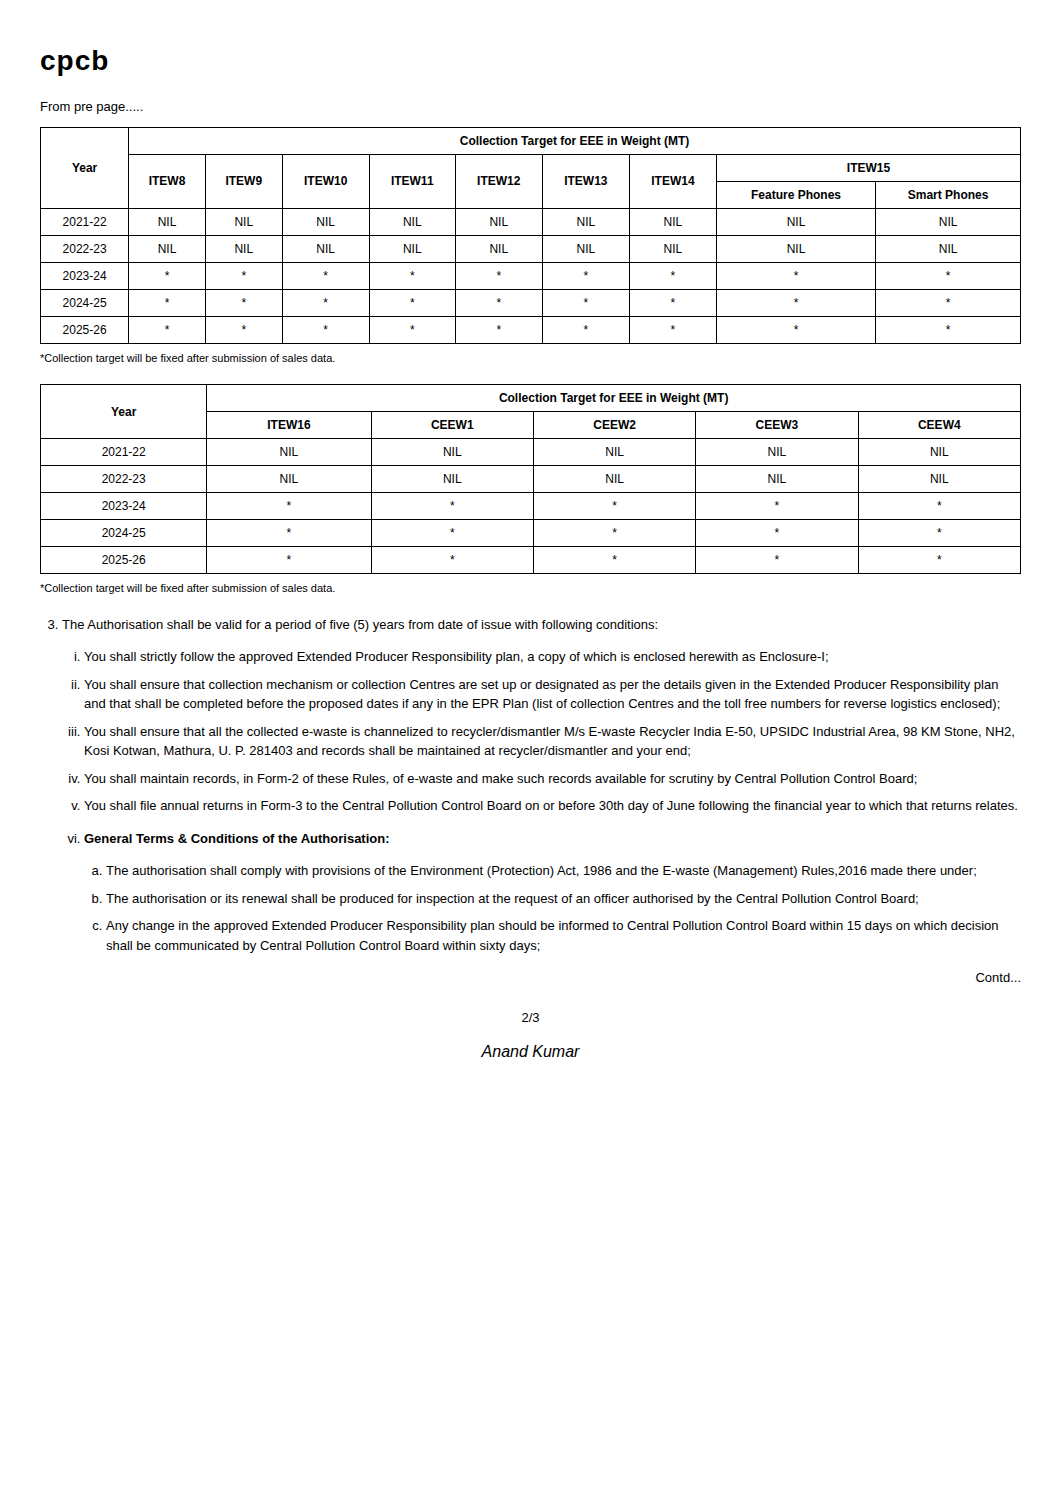cpcb
From pre page.....
| Year | Collection Target for EEE in Weight (MT) |
| --- | --- |
| ITEW8 | ITEW9 | ITEW10 | ITEW11 | ITEW12 | ITEW13 | ITEW14 | ITEW15 |
| Feature Phones | Smart Phones |
| 2021-22 | NIL | NIL | NIL | NIL | NIL | NIL | NIL | NIL | NIL |
| 2022-23 | NIL | NIL | NIL | NIL | NIL | NIL | NIL | NIL | NIL |
| 2023-24 | * | * | * | * | * | * | * | * | * |
| 2024-25 | * | * | * | * | * | * | * | * | * |
| 2025-26 | * | * | * | * | * | * | * | * | * |
*Collection target will be fixed after submission of sales data.
| Year | Collection Target for EEE in Weight (MT) |
| --- | --- |
| ITEW16 | CEEW1 | CEEW2 | CEEW3 | CEEW4 |
| 2021-22 | NIL | NIL | NIL | NIL | NIL |
| 2022-23 | NIL | NIL | NIL | NIL | NIL |
| 2023-24 | * | * | * | * | * |
| 2024-25 | * | * | * | * | * |
| 2025-26 | * | * | * | * | * |
*Collection target will be fixed after submission of sales data.
The Authorisation shall be valid for a period of five (5) years from date of issue with following conditions:
You shall strictly follow the approved Extended Producer Responsibility plan, a copy of which is enclosed herewith as Enclosure-I;
You shall ensure that collection mechanism or collection Centres are set up or designated as per the details given in the Extended Producer Responsibility plan and that shall be completed before the proposed dates if any in the EPR Plan (list of collection Centres and the toll free numbers for reverse logistics enclosed);
You shall ensure that all the collected e-waste is channelized to recycler/dismantler M/s E-waste Recycler India E-50, UPSIDC Industrial Area, 98 KM Stone, NH2, Kosi Kotwan, Mathura, U. P. 281403 and records shall be maintained at recycler/dismantler and your end;
You shall maintain records, in Form-2 of these Rules, of e-waste and make such records available for scrutiny by Central Pollution Control Board;
You shall file annual returns in Form-3 to the Central Pollution Control Board on or before 30th day of June following the financial year to which that returns relates.
General Terms & Conditions of the Authorisation:
The authorisation shall comply with provisions of the Environment (Protection) Act, 1986 and the E-waste (Management) Rules,2016 made there under;
The authorisation or its renewal shall be produced for inspection at the request of an officer authorised by the Central Pollution Control Board;
Any change in the approved Extended Producer Responsibility plan should be informed to Central Pollution Control Board within 15 days on which decision shall be communicated by Central Pollution Control Board within sixty days;
Contd...
2/3
Anand Kumar